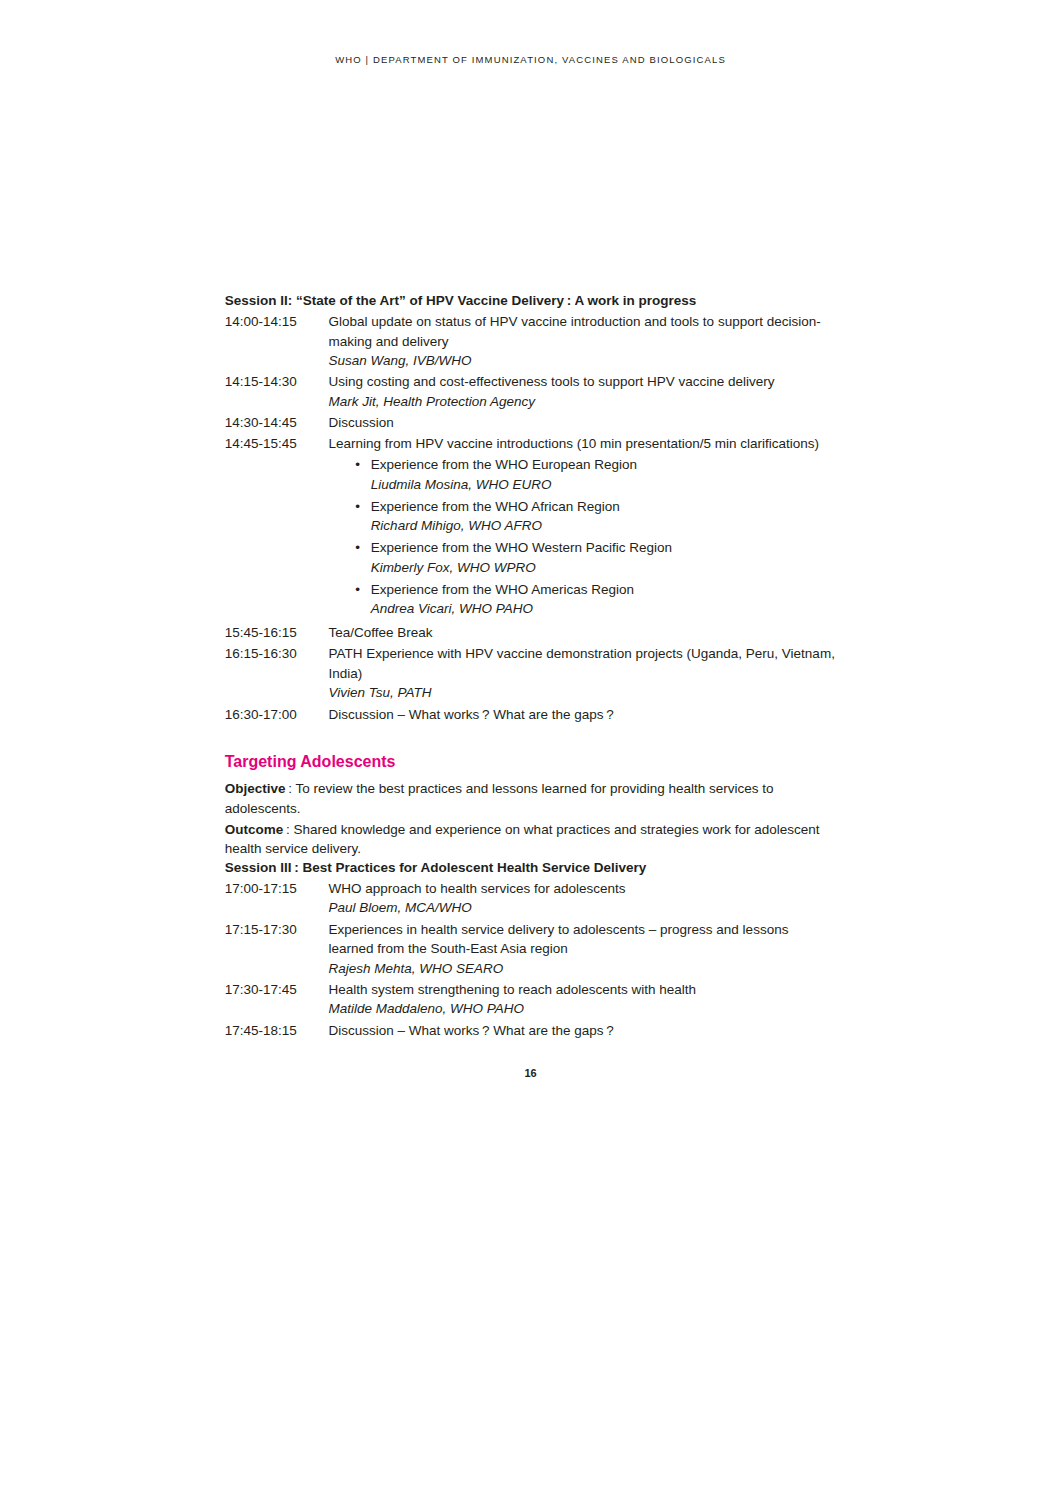WHO | Department of Immunization, Vaccines and Biologicals
Session II: “State of the Art” of HPV Vaccine Delivery : A work in progress
| 14:00-14:15 | Global update on status of HPV vaccine introduction and tools to support decision-making and delivery Susan Wang, IVB/WHO |
| 14:15-14:30 | Using costing and cost-effectiveness tools to support HPV vaccine delivery Mark Jit, Health Protection Agency |
| 14:30-14:45 | Discussion |
| 14:45-15:45 | Learning from HPV vaccine introductions (10 min presentation/5 min clarifications) Experience from the WHO European Region Liudmila Mosina, WHO EURO Experience from the WHO African Region Richard Mihigo, WHO AFRO Experience from the WHO Western Pacific Region Kimberly Fox, WHO WPRO Experience from the WHO Americas Region Andrea Vicari, WHO PAHO |
| 15:45-16:15 | Tea/Coffee Break |
| 16:15-16:30 | PATH Experience with HPV vaccine demonstration projects (Uganda, Peru, Vietnam, India) Vivien Tsu, PATH |
| 16:30-17:00 | Discussion – What works ? What are the gaps ? |
Targeting Adolescents
Objective : To review the best practices and lessons learned for providing health services to adolescents.
Outcome : Shared knowledge and experience on what practices and strategies work for adolescent health service delivery.
Session III : Best Practices for Adolescent Health Service Delivery
| 17:00-17:15 | WHO approach to health services for adolescents Paul Bloem, MCA/WHO |
| 17:15-17:30 | Experiences in health service delivery to adolescents – progress and lessons learned from the South-East Asia region Rajesh Mehta, WHO SEARO |
| 17:30-17:45 | Health system strengthening to reach adolescents with health Matilde Maddaleno, WHO PAHO |
| 17:45-18:15 | Discussion – What works ? What are the gaps ? |
16